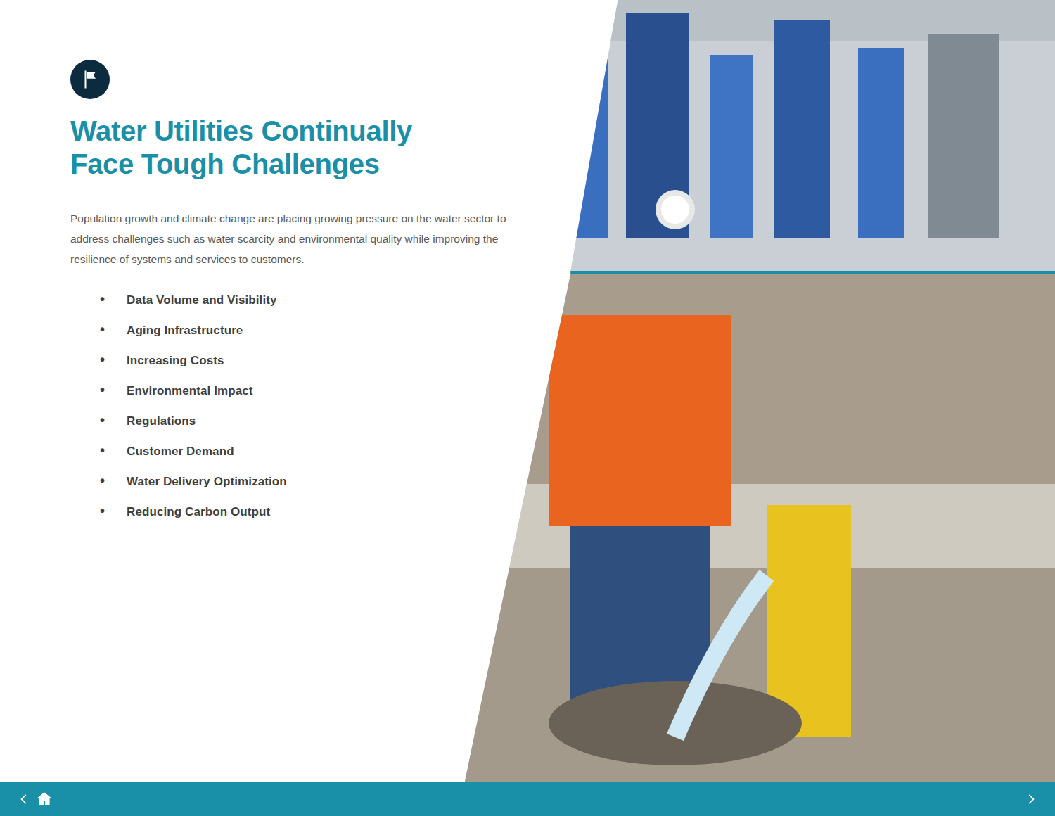Water Utilities Continually
Face Tough Challenges
Population growth and climate change are placing growing pressure on the water sector to address challenges such as water scarcity and environmental quality while improving the resilience of systems and services to customers.
Data Volume and Visibility
Aging Infrastructure
Increasing Costs
Environmental Impact
Regulations
Customer Demand
Water Delivery Optimization
Reducing Carbon Output